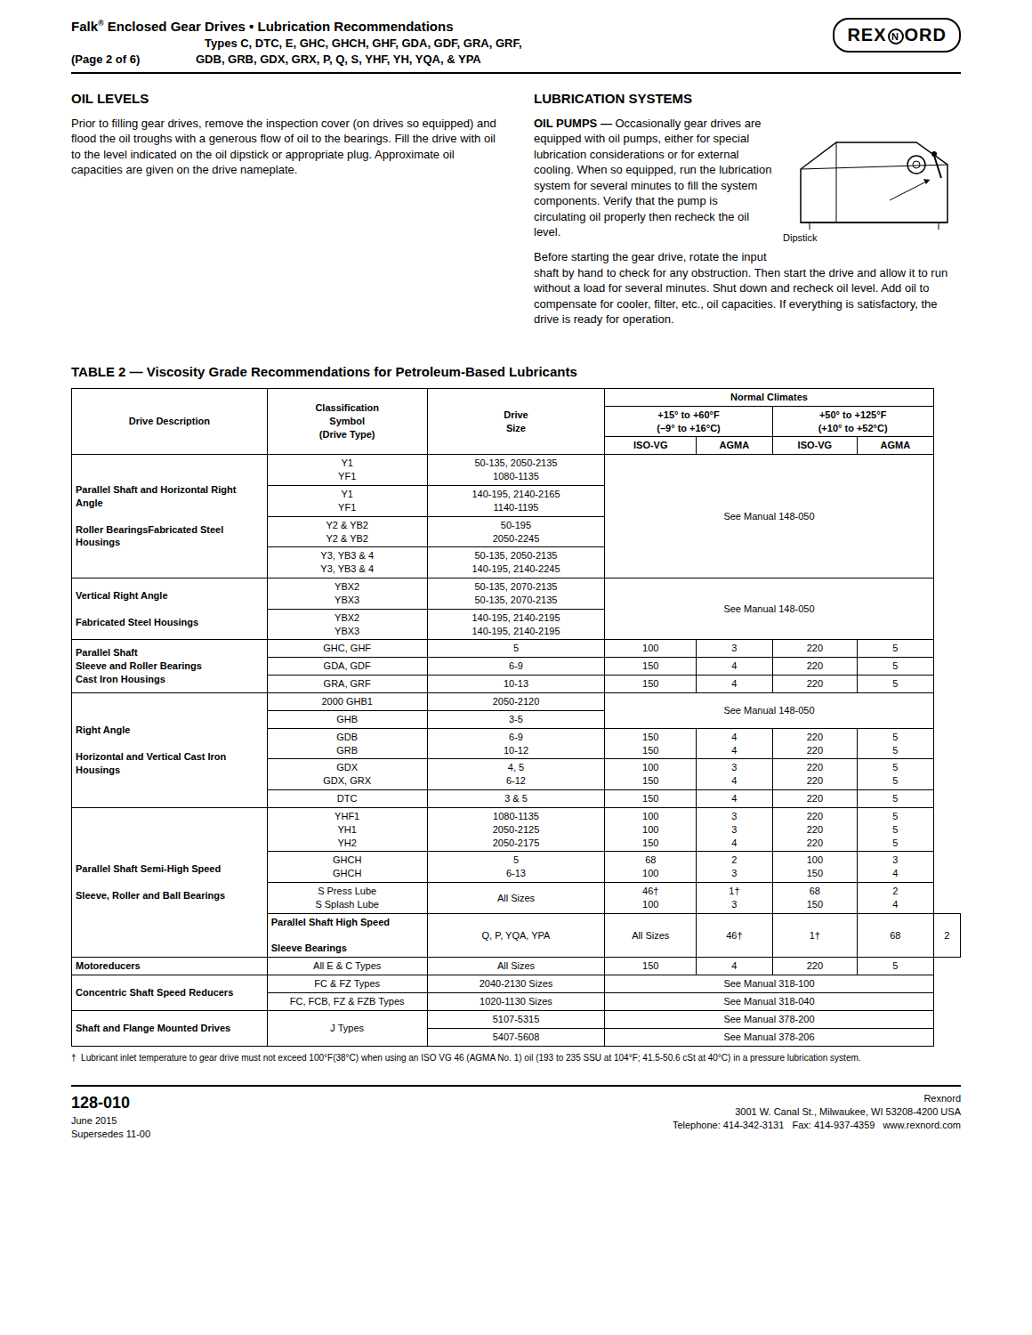Falk® Enclosed Gear Drives • Lubrication Recommendations
Types C, DTC, E, GHC, GHCH, GHF, GDA, GDF, GRA, GRF,
(Page 2 of 6) GDB, GRB, GDX, GRX, P, Q, S, YHF, YH, YQA, & YPA
REXNORD
OIL LEVELS
Prior to filling gear drives, remove the inspection cover (on drives so equipped) and flood the oil troughs with a generous flow of oil to the bearings. Fill the drive with oil to the level indicated on the oil dipstick or appropriate plug. Approximate oil capacities are given on the drive nameplate.
LUBRICATION SYSTEMS
Dipstick
OIL PUMPS — Occasionally gear drives are equipped with oil pumps, either for special lubrication considerations or for external cooling. When so equipped, run the lubrication system for several minutes to fill the system components. Verify that the pump is circulating oil properly then recheck the oil level.
Before starting the gear drive, rotate the input shaft by hand to check for any obstruction. Then start the drive and allow it to run without a load for several minutes. Shut down and recheck oil level. Add oil to compensate for cooler, filter, etc., oil capacities. If everything is satisfactory, the drive is ready for operation.
TABLE 2 — Viscosity Grade Recommendations for Petroleum-Based Lubricants
| Drive Description | Classification Symbol (Drive Type) | Drive Size | Normal Climates |
| --- | --- | --- | --- |
| +15° to +60°F (–9° to +16°C) | +50° to +125°F (+10° to +52°C) |
| ISO-VG | AGMA | ISO-VG | AGMA |
| Parallel Shaft and Horizontal Right Angle Roller BearingsFabricated Steel Housings | Y1 YF1 | 50-135, 2050-2135 1080-1135 | See Manual 148-050 |
| Y1 YF1 | 140-195, 2140-2165 1140-1195 |
| Y2 & YB2 Y2 & YB2 | 50-195 2050-2245 |
| Y3, YB3 & 4 Y3, YB3 & 4 | 50-135, 2050-2135 140-195, 2140-2245 |
| Vertical Right Angle Fabricated Steel Housings | YBX2 YBX3 | 50-135, 2070-2135 50-135, 2070-2135 | See Manual 148-050 |
| YBX2 YBX3 | 140-195, 2140-2195 140-195, 2140-2195 |
| Parallel Shaft Sleeve and Roller Bearings Cast Iron Housings | GHC, GHF | 5 | 100 | 3 | 220 | 5 |
| GDA, GDF | 6-9 | 150 | 4 | 220 | 5 |
| GRA, GRF | 10-13 | 150 | 4 | 220 | 5 |
| Right Angle Horizontal and Vertical Cast Iron Housings | 2000 GHB1 | 2050-2120 | See Manual 148-050 |
| GHB | 3-5 |
| GDB GRB | 6-9 10-12 | 150 150 | 4 4 | 220 220 | 5 5 |
| GDX GDX, GRX | 4, 5 6-12 | 100 150 | 3 4 | 220 220 | 5 5 |
| DTC | 3 & 5 | 150 | 4 | 220 | 5 |
| Parallel Shaft Semi-High Speed Sleeve, Roller and Ball Bearings | YHF1 YH1 YH2 | 1080-1135 2050-2125 2050-2175 | 100 100 150 | 3 3 4 | 220 220 220 | 5 5 5 |
| GHCH GHCH | 5 6-13 | 68 100 | 2 3 | 100 150 | 3 4 |
| S Press Lube S Splash Lube | All Sizes | 46† 100 | 1† 3 | 68 150 | 2 4 |
| Parallel Shaft High Speed Sleeve Bearings | Q, P, YQA, YPA | All Sizes | 46† | 1† | 68 | 2 |
| Motoreducers | All E & C Types | All Sizes | 150 | 4 | 220 | 5 |
| Concentric Shaft Speed Reducers | FC & FZ Types | 2040-2130 Sizes | See Manual 318-100 |
| FC, FCB, FZ & FZB Types | 1020-1130 Sizes | See Manual 318-040 |
| Shaft and Flange Mounted Drives | J Types | 5107-5315 | See Manual 378-200 |
| 5407-5608 | See Manual 378-206 |
† Lubricant inlet temperature to gear drive must not exceed 100°F(38°C) when using an ISO VG 46 (AGMA No. 1) oil (193 to 235 SSU at 104°F; 41.5-50.6 cSt at 40°C) in a pressure lubrication system.
128-010
June 2015
Supersedes 11-00
Rexnord
3001 W. Canal St., Milwaukee, WI 53208-4200 USA
Telephone: 414-342-3131 Fax: 414-937-4359 www.rexnord.com